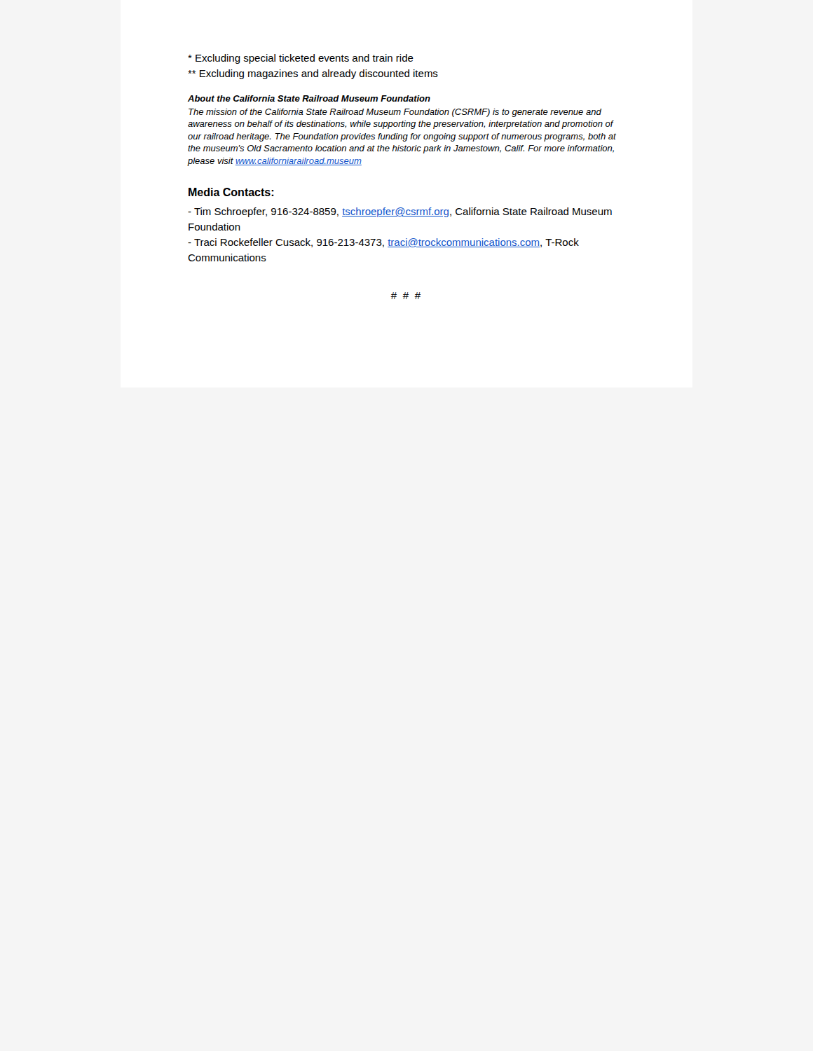* Excluding special ticketed events and train ride
** Excluding magazines and already discounted items
About the California State Railroad Museum Foundation
The mission of the California State Railroad Museum Foundation (CSRMF) is to generate revenue and awareness on behalf of its destinations, while supporting the preservation, interpretation and promotion of our railroad heritage. The Foundation provides funding for ongoing support of numerous programs, both at the museum's Old Sacramento location and at the historic park in Jamestown, Calif. For more information, please visit www.californiarailroad.museum
Media Contacts:
- Tim Schroepfer, 916-324-8859, tschroepfer@csrmf.org, California State Railroad Museum Foundation
- Traci Rockefeller Cusack, 916-213-4373, traci@trockcommunications.com, T-Rock Communications
# # #